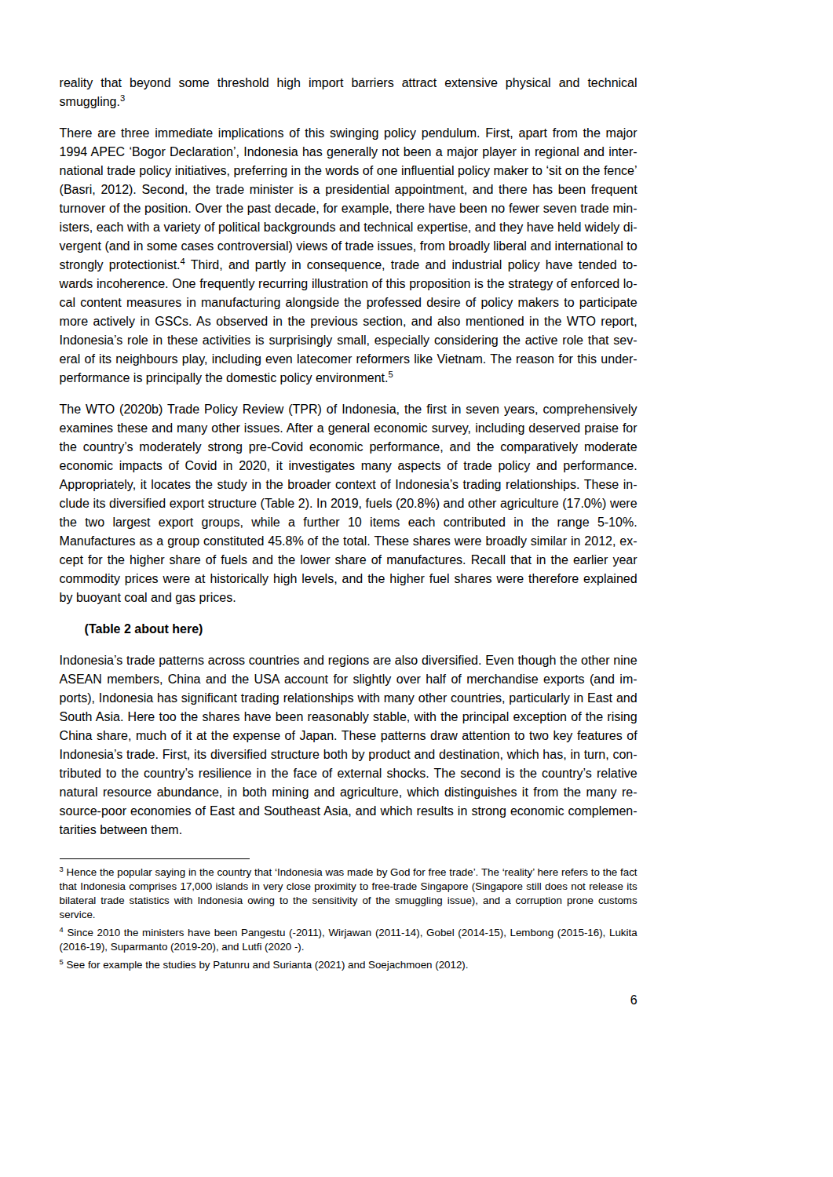reality that beyond some threshold high import barriers attract extensive physical and technical smuggling.3
There are three immediate implications of this swinging policy pendulum. First, apart from the major 1994 APEC ‘Bogor Declaration’, Indonesia has generally not been a major player in regional and international trade policy initiatives, preferring in the words of one influential policy maker to ‘sit on the fence’ (Basri, 2012). Second, the trade minister is a presidential appointment, and there has been frequent turnover of the position. Over the past decade, for example, there have been no fewer seven trade ministers, each with a variety of political backgrounds and technical expertise, and they have held widely divergent (and in some cases controversial) views of trade issues, from broadly liberal and international to strongly protectionist.4 Third, and partly in consequence, trade and industrial policy have tended towards incoherence. One frequently recurring illustration of this proposition is the strategy of enforced local content measures in manufacturing alongside the professed desire of policy makers to participate more actively in GSCs. As observed in the previous section, and also mentioned in the WTO report, Indonesia’s role in these activities is surprisingly small, especially considering the active role that several of its neighbours play, including even latecomer reformers like Vietnam. The reason for this under-performance is principally the domestic policy environment.5
The WTO (2020b) Trade Policy Review (TPR) of Indonesia, the first in seven years, comprehensively examines these and many other issues. After a general economic survey, including deserved praise for the country’s moderately strong pre-Covid economic performance, and the comparatively moderate economic impacts of Covid in 2020, it investigates many aspects of trade policy and performance. Appropriately, it locates the study in the broader context of Indonesia’s trading relationships. These include its diversified export structure (Table 2). In 2019, fuels (20.8%) and other agriculture (17.0%) were the two largest export groups, while a further 10 items each contributed in the range 5-10%. Manufactures as a group constituted 45.8% of the total. These shares were broadly similar in 2012, except for the higher share of fuels and the lower share of manufactures. Recall that in the earlier year commodity prices were at historically high levels, and the higher fuel shares were therefore explained by buoyant coal and gas prices.
(Table 2 about here)
Indonesia’s trade patterns across countries and regions are also diversified. Even though the other nine ASEAN members, China and the USA account for slightly over half of merchandise exports (and imports), Indonesia has significant trading relationships with many other countries, particularly in East and South Asia. Here too the shares have been reasonably stable, with the principal exception of the rising China share, much of it at the expense of Japan. These patterns draw attention to two key features of Indonesia’s trade. First, its diversified structure both by product and destination, which has, in turn, contributed to the country’s resilience in the face of external shocks. The second is the country’s relative natural resource abundance, in both mining and agriculture, which distinguishes it from the many resource-poor economies of East and Southeast Asia, and which results in strong economic complementarities between them.
3 Hence the popular saying in the country that ‘Indonesia was made by God for free trade’. The ‘reality’ here refers to the fact that Indonesia comprises 17,000 islands in very close proximity to free-trade Singapore (Singapore still does not release its bilateral trade statistics with Indonesia owing to the sensitivity of the smuggling issue), and a corruption prone customs service.
4 Since 2010 the ministers have been Pangestu (-2011), Wirjawan (2011-14), Gobel (2014-15), Lembong (2015-16), Lukita (2016-19), Suparmanto (2019-20), and Lutfi (2020 -).
5 See for example the studies by Patunru and Surianta (2021) and Soejachmoen (2012).
6